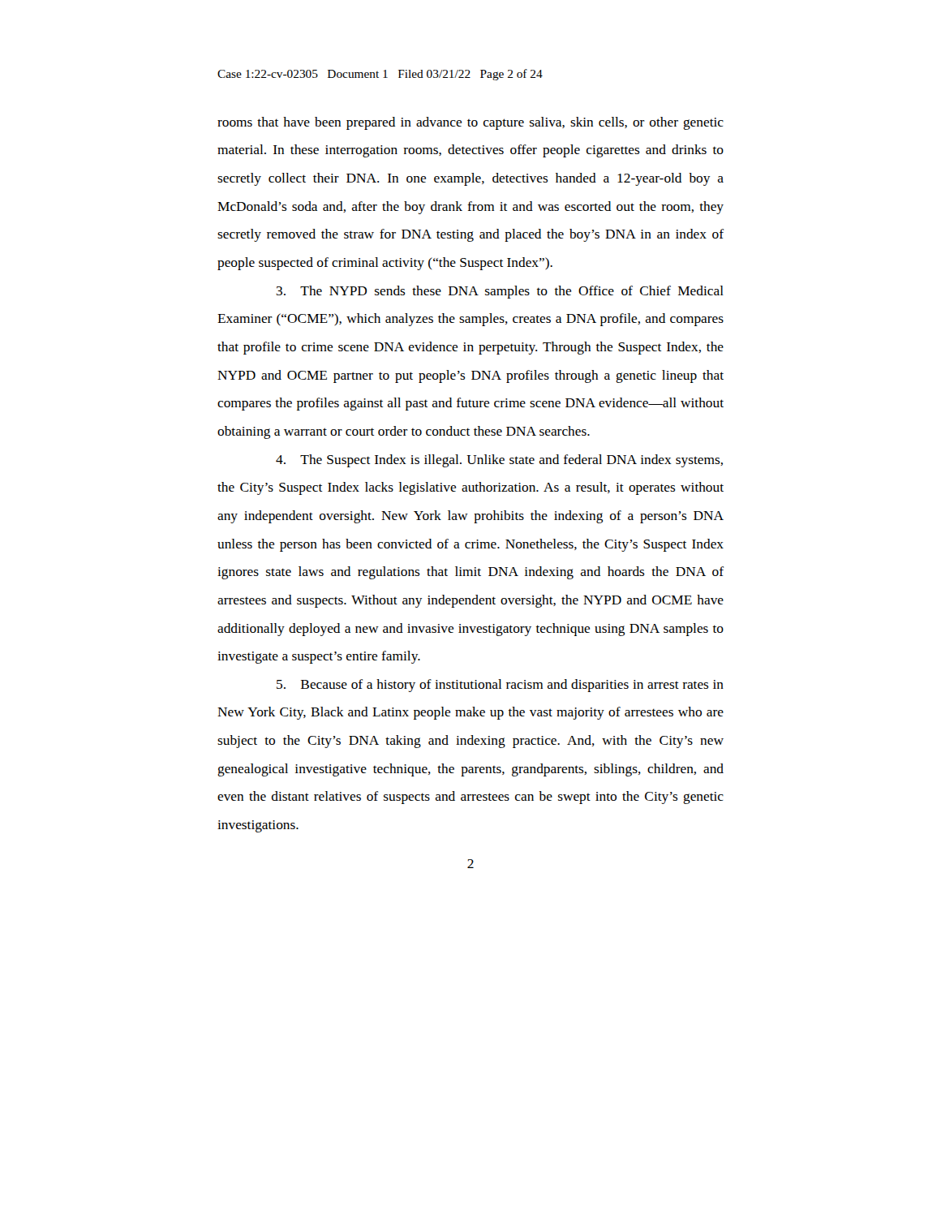Case 1:22-cv-02305 Document 1 Filed 03/21/22 Page 2 of 24
rooms that have been prepared in advance to capture saliva, skin cells, or other genetic material. In these interrogation rooms, detectives offer people cigarettes and drinks to secretly collect their DNA. In one example, detectives handed a 12-year-old boy a McDonald’s soda and, after the boy drank from it and was escorted out the room, they secretly removed the straw for DNA testing and placed the boy’s DNA in an index of people suspected of criminal activity (“the Suspect Index”).
3. The NYPD sends these DNA samples to the Office of Chief Medical Examiner (“OCME”), which analyzes the samples, creates a DNA profile, and compares that profile to crime scene DNA evidence in perpetuity. Through the Suspect Index, the NYPD and OCME partner to put people’s DNA profiles through a genetic lineup that compares the profiles against all past and future crime scene DNA evidence—all without obtaining a warrant or court order to conduct these DNA searches.
4. The Suspect Index is illegal. Unlike state and federal DNA index systems, the City’s Suspect Index lacks legislative authorization. As a result, it operates without any independent oversight. New York law prohibits the indexing of a person’s DNA unless the person has been convicted of a crime. Nonetheless, the City’s Suspect Index ignores state laws and regulations that limit DNA indexing and hoards the DNA of arrestees and suspects. Without any independent oversight, the NYPD and OCME have additionally deployed a new and invasive investigatory technique using DNA samples to investigate a suspect’s entire family.
5. Because of a history of institutional racism and disparities in arrest rates in New York City, Black and Latinx people make up the vast majority of arrestees who are subject to the City’s DNA taking and indexing practice. And, with the City’s new genealogical investigative technique, the parents, grandparents, siblings, children, and even the distant relatives of suspects and arrestees can be swept into the City’s genetic investigations.
2